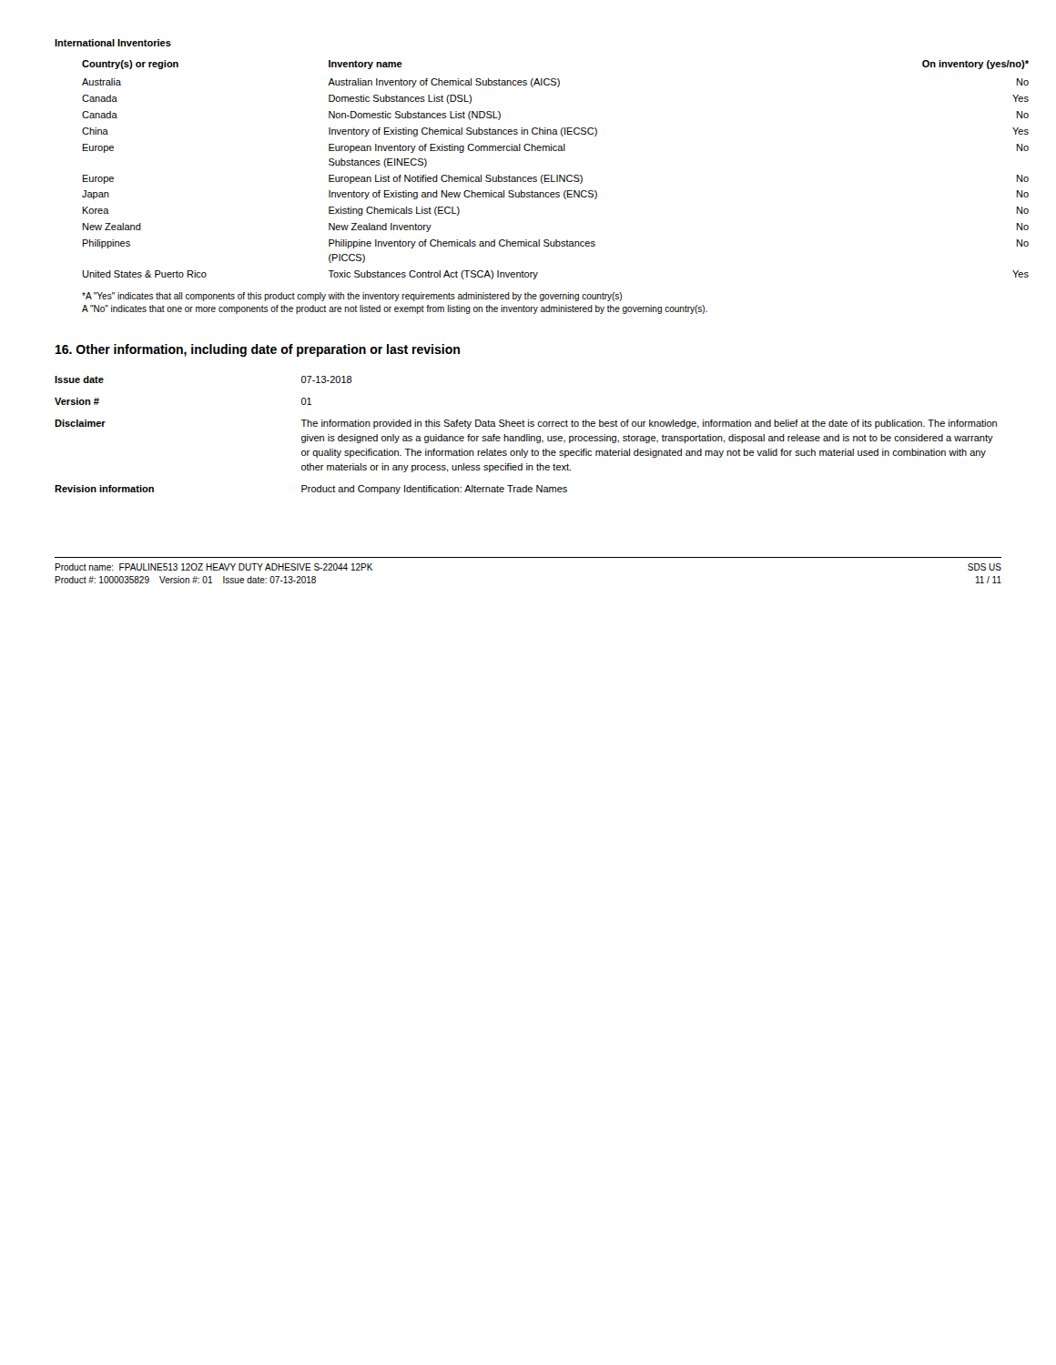International Inventories
| Country(s) or region | Inventory name | On inventory (yes/no)* |
| --- | --- | --- |
| Australia | Australian Inventory of Chemical Substances (AICS) | No |
| Canada | Domestic Substances List (DSL) | Yes |
| Canada | Non-Domestic Substances List (NDSL) | No |
| China | Inventory of Existing Chemical Substances in China (IECSC) | Yes |
| Europe | European Inventory of Existing Commercial Chemical Substances (EINECS) | No |
| Europe | European List of Notified Chemical Substances (ELINCS) | No |
| Japan | Inventory of Existing and New Chemical Substances (ENCS) | No |
| Korea | Existing Chemicals List (ECL) | No |
| New Zealand | New Zealand Inventory | No |
| Philippines | Philippine Inventory of Chemicals and Chemical Substances (PICCS) | No |
| United States & Puerto Rico | Toxic Substances Control Act (TSCA) Inventory | Yes |
*A "Yes" indicates that all components of this product comply with the inventory requirements administered by the governing country(s)
A "No" indicates that one or more components of the product are not listed or exempt from listing on the inventory administered by the governing country(s).
16. Other information, including date of preparation or last revision
| Issue date | 07-13-2018 |
| Version # | 01 |
| Disclaimer | The information provided in this Safety Data Sheet is correct to the best of our knowledge, information and belief at the date of its publication. The information given is designed only as a guidance for safe handling, use, processing, storage, transportation, disposal and release and is not to be considered a warranty or quality specification. The information relates only to the specific material designated and may not be valid for such material used in combination with any other materials or in any process, unless specified in the text. |
| Revision information | Product and Company Identification: Alternate Trade Names |
| Product name: FPAULINE513 12OZ HEAVY DUTY ADHESIVE S-22044 12PK | SDS US |
| Product #: 1000035829 Version #: 01 Issue date: 07-13-2018 | 11 / 11 |